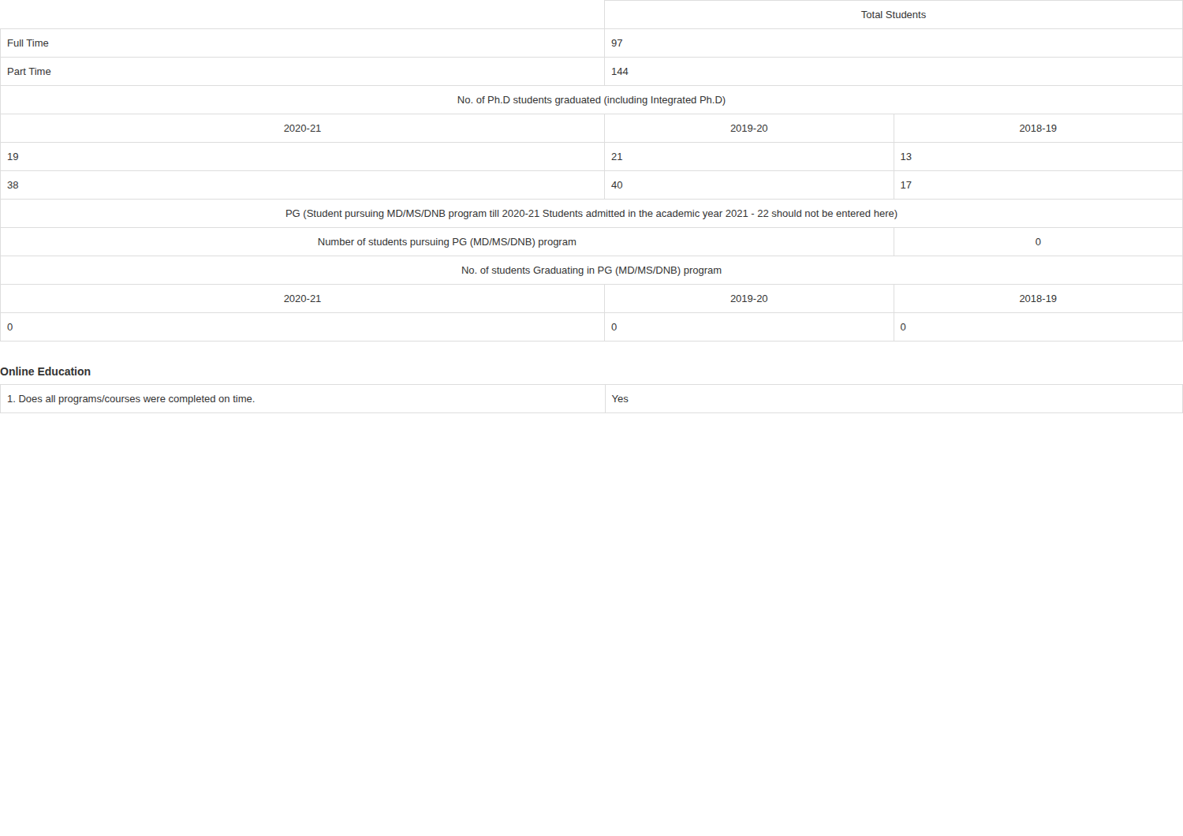| | Total Students |
| Full Time | 97 |
| Part Time | 144 |
| No. of Ph.D students graduated (including Integrated Ph.D) |
| 2020-21 | 2019-20 | 2018-19 |
| 19 | 21 | 13 |
| 38 | 40 | 17 |
| PG (Student pursuing MD/MS/DNB program till 2020-21 Students admitted in the academic year 2021 - 22 should not be entered here) |
| Number of students pursuing PG (MD/MS/DNB) program | 0 |
| No. of students Graduating in PG (MD/MS/DNB) program |
| 2020-21 | 2019-20 | 2018-19 |
| 0 | 0 | 0 |
Online Education
| 1. Does all programs/courses were completed on time. | Yes |